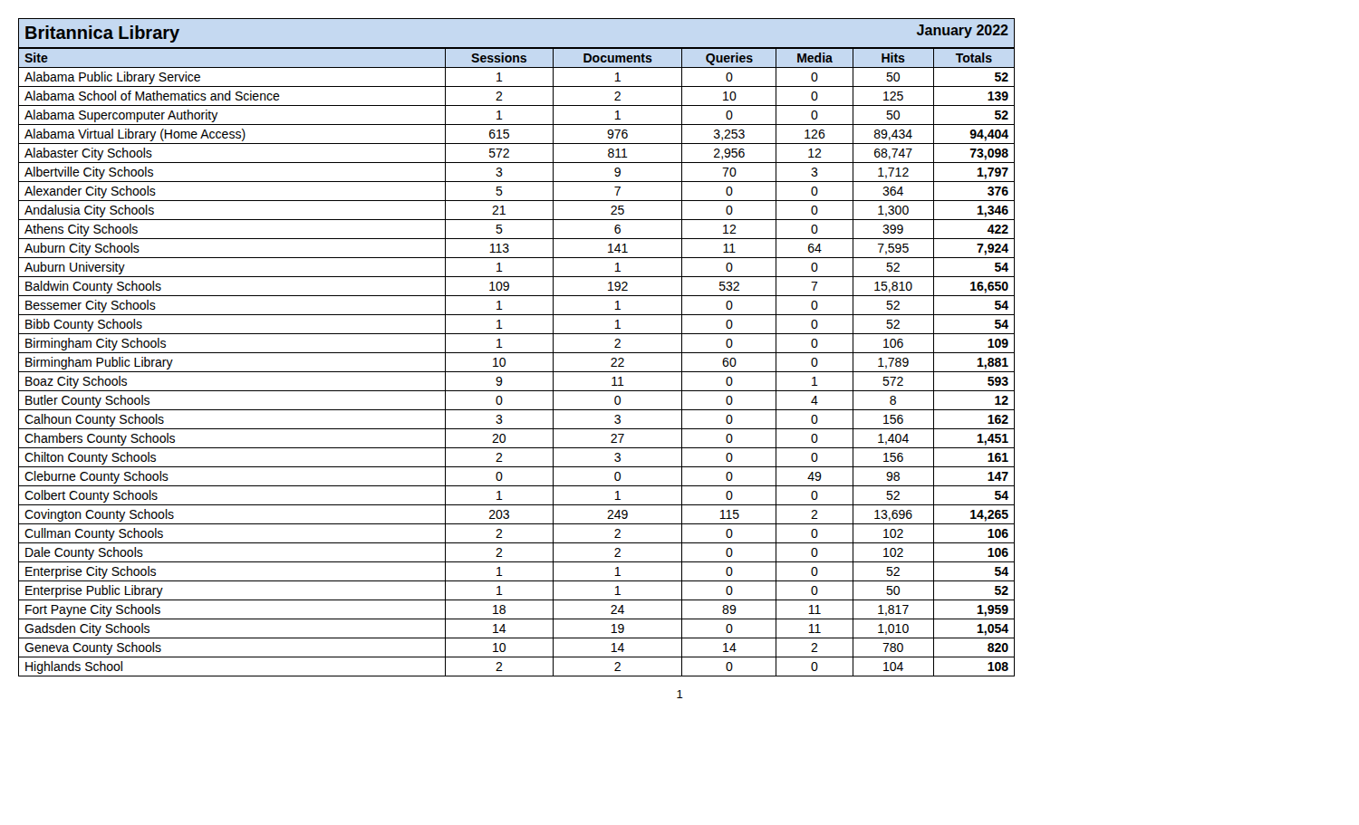Britannica Library January 2022
| Site | Sessions | Documents | Queries | Media | Hits | Totals |
| --- | --- | --- | --- | --- | --- | --- |
| Alabama Public Library Service | 1 | 1 | 0 | 0 | 50 | 52 |
| Alabama School of Mathematics and Science | 2 | 2 | 10 | 0 | 125 | 139 |
| Alabama Supercomputer Authority | 1 | 1 | 0 | 0 | 50 | 52 |
| Alabama Virtual Library (Home Access) | 615 | 976 | 3,253 | 126 | 89,434 | 94,404 |
| Alabaster City Schools | 572 | 811 | 2,956 | 12 | 68,747 | 73,098 |
| Albertville City Schools | 3 | 9 | 70 | 3 | 1,712 | 1,797 |
| Alexander City Schools | 5 | 7 | 0 | 0 | 364 | 376 |
| Andalusia City Schools | 21 | 25 | 0 | 0 | 1,300 | 1,346 |
| Athens City Schools | 5 | 6 | 12 | 0 | 399 | 422 |
| Auburn City Schools | 113 | 141 | 11 | 64 | 7,595 | 7,924 |
| Auburn University | 1 | 1 | 0 | 0 | 52 | 54 |
| Baldwin County Schools | 109 | 192 | 532 | 7 | 15,810 | 16,650 |
| Bessemer City Schools | 1 | 1 | 0 | 0 | 52 | 54 |
| Bibb County Schools | 1 | 1 | 0 | 0 | 52 | 54 |
| Birmingham City Schools | 1 | 2 | 0 | 0 | 106 | 109 |
| Birmingham Public Library | 10 | 22 | 60 | 0 | 1,789 | 1,881 |
| Boaz City Schools | 9 | 11 | 0 | 1 | 572 | 593 |
| Butler County Schools | 0 | 0 | 0 | 4 | 8 | 12 |
| Calhoun County Schools | 3 | 3 | 0 | 0 | 156 | 162 |
| Chambers County Schools | 20 | 27 | 0 | 0 | 1,404 | 1,451 |
| Chilton County Schools | 2 | 3 | 0 | 0 | 156 | 161 |
| Cleburne County Schools | 0 | 0 | 0 | 49 | 98 | 147 |
| Colbert County Schools | 1 | 1 | 0 | 0 | 52 | 54 |
| Covington County Schools | 203 | 249 | 115 | 2 | 13,696 | 14,265 |
| Cullman County Schools | 2 | 2 | 0 | 0 | 102 | 106 |
| Dale County Schools | 2 | 2 | 0 | 0 | 102 | 106 |
| Enterprise City Schools | 1 | 1 | 0 | 0 | 52 | 54 |
| Enterprise Public Library | 1 | 1 | 0 | 0 | 50 | 52 |
| Fort Payne City Schools | 18 | 24 | 89 | 11 | 1,817 | 1,959 |
| Gadsden City Schools | 14 | 19 | 0 | 11 | 1,010 | 1,054 |
| Geneva County Schools | 10 | 14 | 14 | 2 | 780 | 820 |
| Highlands School | 2 | 2 | 0 | 0 | 104 | 108 |
1